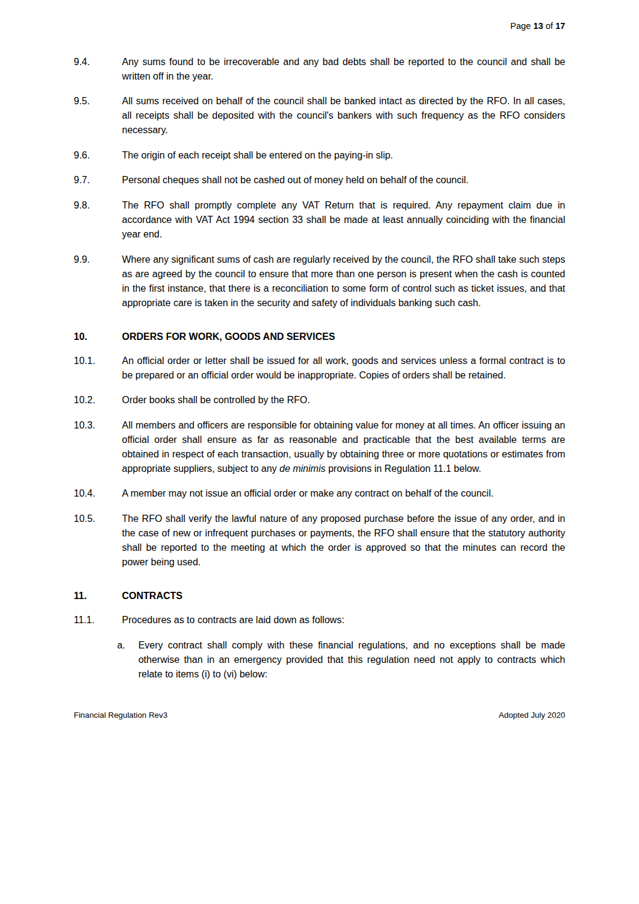Page 13 of 17
9.4.
Any sums found to be irrecoverable and any bad debts shall be reported to the council and shall be written off in the year.
9.5.
All sums received on behalf of the council shall be banked intact as directed by the RFO. In all cases, all receipts shall be deposited with the council's bankers with such frequency as the RFO considers necessary.
9.6.
The origin of each receipt shall be entered on the paying-in slip.
9.7.
Personal cheques shall not be cashed out of money held on behalf of the council.
9.8.
The RFO shall promptly complete any VAT Return that is required. Any repayment claim due in accordance with VAT Act 1994 section 33 shall be made at least annually coinciding with the financial year end.
9.9.
Where any significant sums of cash are regularly received by the council, the RFO shall take such steps as are agreed by the council to ensure that more than one person is present when the cash is counted in the first instance, that there is a reconciliation to some form of control such as ticket issues, and that appropriate care is taken in the security and safety of individuals banking such cash.
10. ORDERS FOR WORK, GOODS AND SERVICES
10.1.
An official order or letter shall be issued for all work, goods and services unless a formal contract is to be prepared or an official order would be inappropriate. Copies of orders shall be retained.
10.2.
Order books shall be controlled by the RFO.
10.3.
All members and officers are responsible for obtaining value for money at all times. An officer issuing an official order shall ensure as far as reasonable and practicable that the best available terms are obtained in respect of each transaction, usually by obtaining three or more quotations or estimates from appropriate suppliers, subject to any de minimis provisions in Regulation 11.1 below.
10.4.
A member may not issue an official order or make any contract on behalf of the council.
10.5.
The RFO shall verify the lawful nature of any proposed purchase before the issue of any order, and in the case of new or infrequent purchases or payments, the RFO shall ensure that the statutory authority shall be reported to the meeting at which the order is approved so that the minutes can record the power being used.
11. CONTRACTS
11.1.
Procedures as to contracts are laid down as follows:
a.
Every contract shall comply with these financial regulations, and no exceptions shall be made otherwise than in an emergency provided that this regulation need not apply to contracts which relate to items (i) to (vi) below:
Financial Regulation Rev3 Adopted July 2020